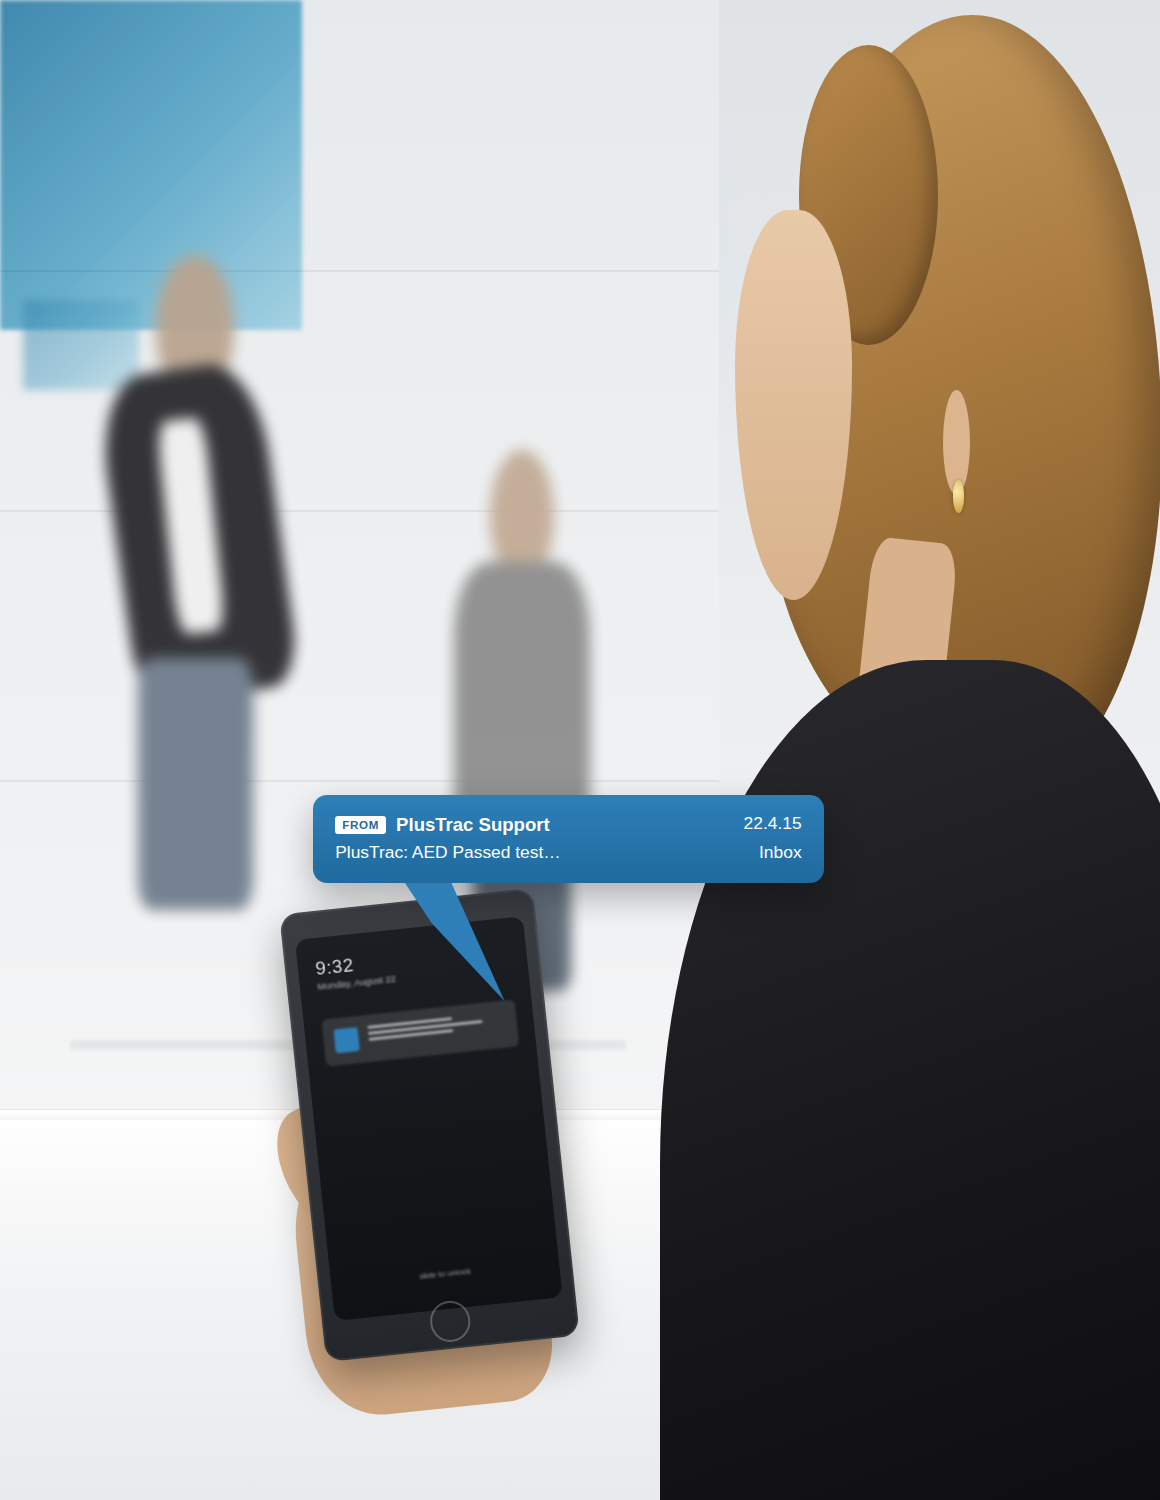9:32
Monday, August 22
slide to unlock
From PlusTrac Support
22.4.15
PlusTrac: AED Passed test… Inbox
A woman looks at her smartphone, which displays an email notification from PlusTrac Support dated 22.4.15 with the subject “PlusTrac: AED Passed test…” in her Inbox.